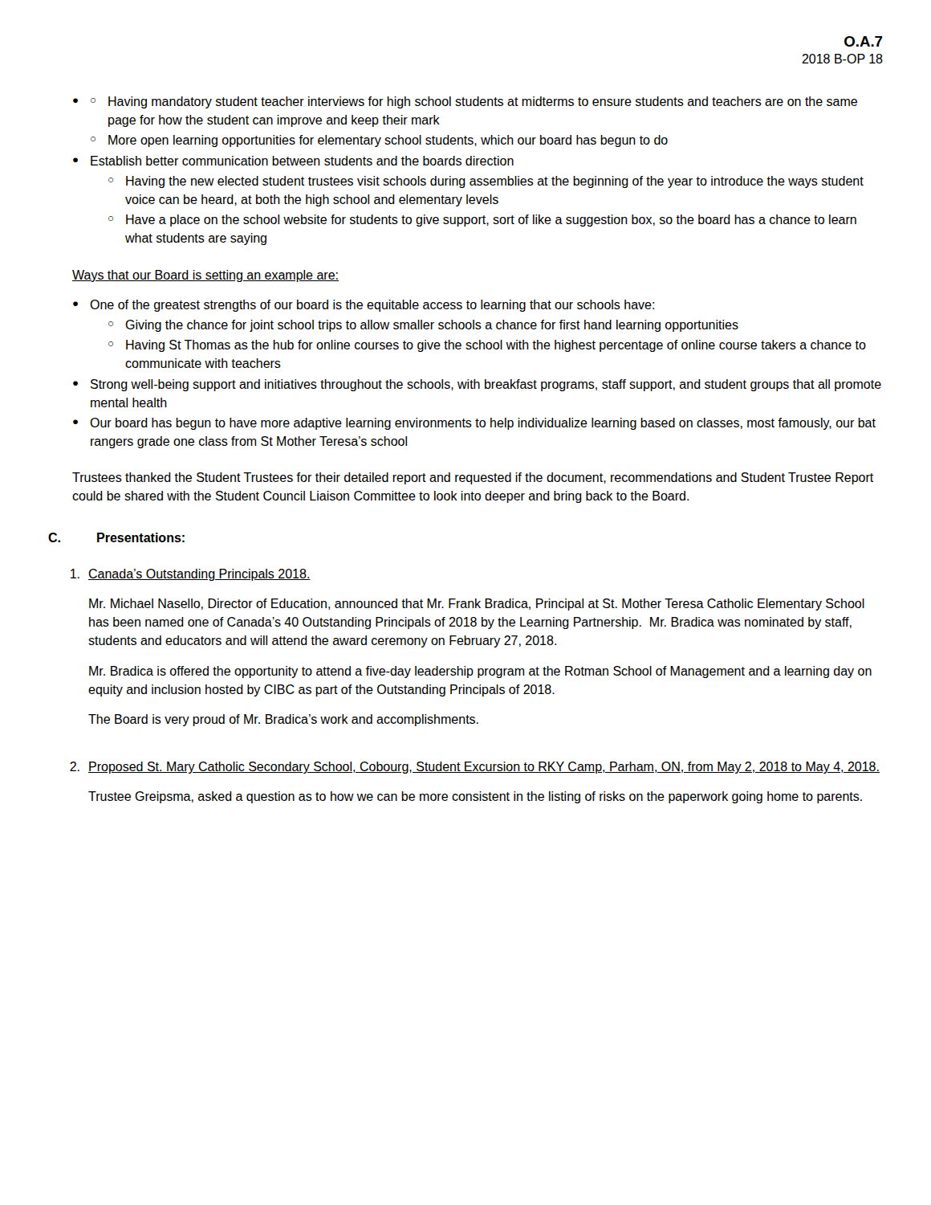O.A.7
2018 B-OP 18
Having mandatory student teacher interviews for high school students at midterms to ensure students and teachers are on the same page for how the student can improve and keep their mark
More open learning opportunities for elementary school students, which our board has begun to do
Establish better communication between students and the boards direction
Having the new elected student trustees visit schools during assemblies at the beginning of the year to introduce the ways student voice can be heard, at both the high school and elementary levels
Have a place on the school website for students to give support, sort of like a suggestion box, so the board has a chance to learn what students are saying
Ways that our Board is setting an example are:
One of the greatest strengths of our board is the equitable access to learning that our schools have:
Giving the chance for joint school trips to allow smaller schools a chance for first hand learning opportunities
Having St Thomas as the hub for online courses to give the school with the highest percentage of online course takers a chance to communicate with teachers
Strong well-being support and initiatives throughout the schools, with breakfast programs, staff support, and student groups that all promote mental health
Our board has begun to have more adaptive learning environments to help individualize learning based on classes, most famously, our bat rangers grade one class from St Mother Teresa’s school
Trustees thanked the Student Trustees for their detailed report and requested if the document, recommendations and Student Trustee Report could be shared with the Student Council Liaison Committee to look into deeper and bring back to the Board.
C.
Presentations:
1.
Canada’s Outstanding Principals 2018.
Mr. Michael Nasello, Director of Education, announced that Mr. Frank Bradica, Principal at St. Mother Teresa Catholic Elementary School has been named one of Canada’s 40 Outstanding Principals of 2018 by the Learning Partnership. Mr. Bradica was nominated by staff, students and educators and will attend the award ceremony on February 27, 2018.
Mr. Bradica is offered the opportunity to attend a five-day leadership program at the Rotman School of Management and a learning day on equity and inclusion hosted by CIBC as part of the Outstanding Principals of 2018.
The Board is very proud of Mr. Bradica’s work and accomplishments.
2.
Proposed St. Mary Catholic Secondary School, Cobourg, Student Excursion to RKY Camp, Parham, ON, from May 2, 2018 to May 4, 2018.
Trustee Greipsma, asked a question as to how we can be more consistent in the listing of risks on the paperwork going home to parents.